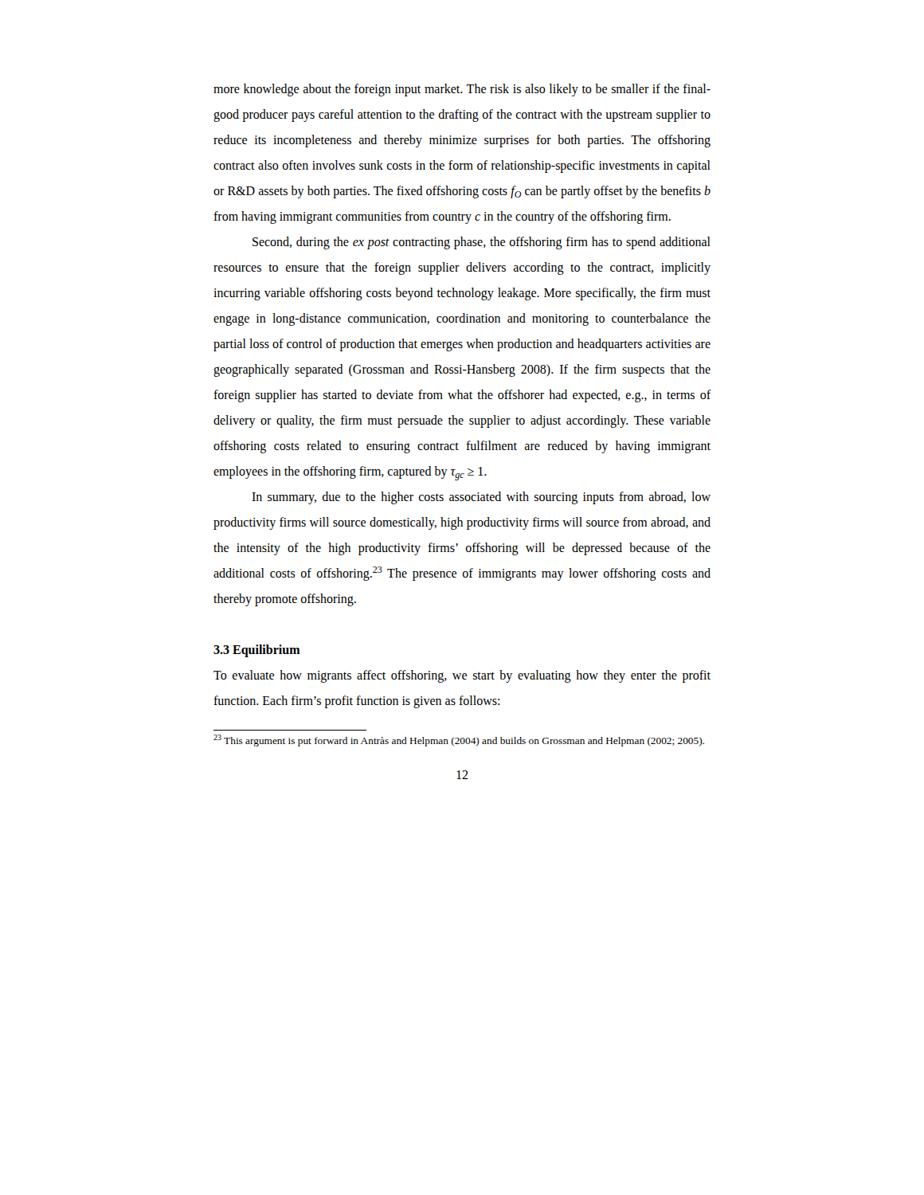more knowledge about the foreign input market. The risk is also likely to be smaller if the final-good producer pays careful attention to the drafting of the contract with the upstream supplier to reduce its incompleteness and thereby minimize surprises for both parties. The offshoring contract also often involves sunk costs in the form of relationship-specific investments in capital or R&D assets by both parties. The fixed offshoring costs fO can be partly offset by the benefits b from having immigrant communities from country c in the country of the offshoring firm.
Second, during the ex post contracting phase, the offshoring firm has to spend additional resources to ensure that the foreign supplier delivers according to the contract, implicitly incurring variable offshoring costs beyond technology leakage. More specifically, the firm must engage in long-distance communication, coordination and monitoring to counterbalance the partial loss of control of production that emerges when production and headquarters activities are geographically separated (Grossman and Rossi-Hansberg 2008). If the firm suspects that the foreign supplier has started to deviate from what the offshorer had expected, e.g., in terms of delivery or quality, the firm must persuade the supplier to adjust accordingly. These variable offshoring costs related to ensuring contract fulfilment are reduced by having immigrant employees in the offshoring firm, captured by τgc ≥ 1.
In summary, due to the higher costs associated with sourcing inputs from abroad, low productivity firms will source domestically, high productivity firms will source from abroad, and the intensity of the high productivity firms’ offshoring will be depressed because of the additional costs of offshoring.23 The presence of immigrants may lower offshoring costs and thereby promote offshoring.
3.3 Equilibrium
To evaluate how migrants affect offshoring, we start by evaluating how they enter the profit function. Each firm’s profit function is given as follows:
23 This argument is put forward in Antràs and Helpman (2004) and builds on Grossman and Helpman (2002; 2005).
12